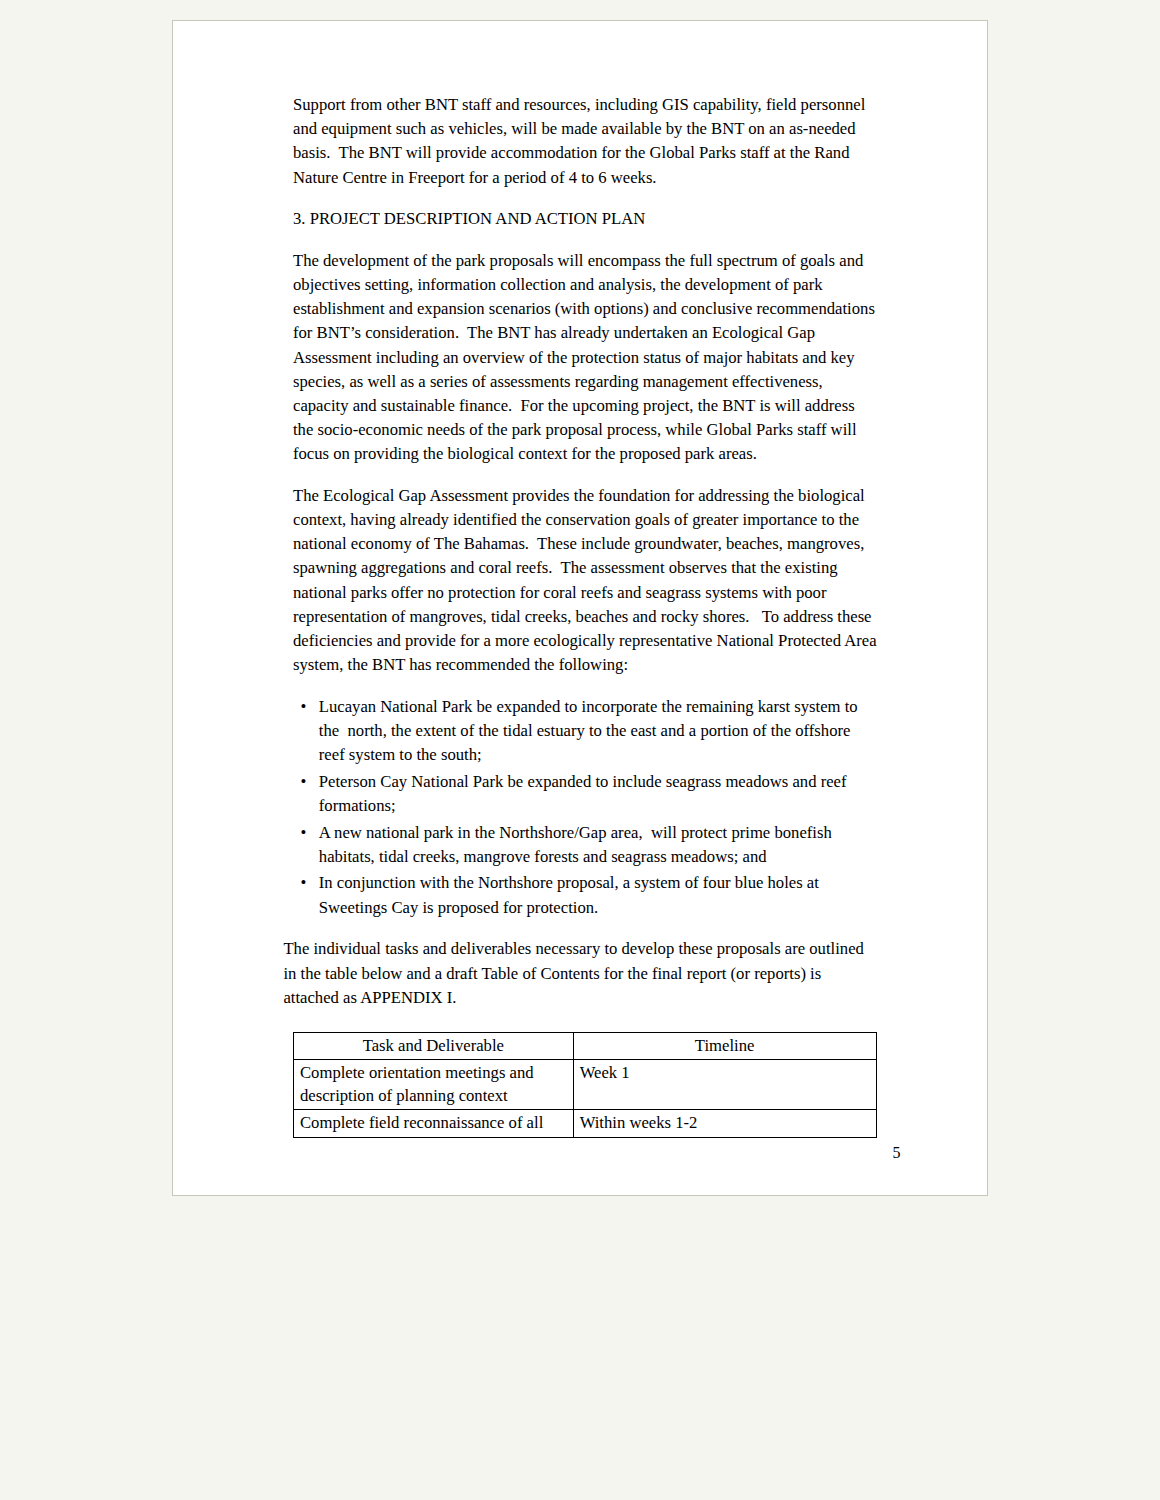Support from other BNT staff and resources, including GIS capability, field personnel and equipment such as vehicles, will be made available by the BNT on an as-needed basis. The BNT will provide accommodation for the Global Parks staff at the Rand Nature Centre in Freeport for a period of 4 to 6 weeks.
3. PROJECT DESCRIPTION AND ACTION PLAN
The development of the park proposals will encompass the full spectrum of goals and objectives setting, information collection and analysis, the development of park establishment and expansion scenarios (with options) and conclusive recommendations for BNT’s consideration. The BNT has already undertaken an Ecological Gap Assessment including an overview of the protection status of major habitats and key species, as well as a series of assessments regarding management effectiveness, capacity and sustainable finance. For the upcoming project, the BNT is will address the socio-economic needs of the park proposal process, while Global Parks staff will focus on providing the biological context for the proposed park areas.
The Ecological Gap Assessment provides the foundation for addressing the biological context, having already identified the conservation goals of greater importance to the national economy of The Bahamas. These include groundwater, beaches, mangroves, spawning aggregations and coral reefs. The assessment observes that the existing national parks offer no protection for coral reefs and seagrass systems with poor representation of mangroves, tidal creeks, beaches and rocky shores. To address these deficiencies and provide for a more ecologically representative National Protected Area system, the BNT has recommended the following:
Lucayan National Park be expanded to incorporate the remaining karst system to the north, the extent of the tidal estuary to the east and a portion of the offshore reef system to the south;
Peterson Cay National Park be expanded to include seagrass meadows and reef formations;
A new national park in the Northshore/Gap area, will protect prime bonefish habitats, tidal creeks, mangrove forests and seagrass meadows; and
In conjunction with the Northshore proposal, a system of four blue holes at Sweetings Cay is proposed for protection.
The individual tasks and deliverables necessary to develop these proposals are outlined in the table below and a draft Table of Contents for the final report (or reports) is attached as APPENDIX I.
| Task and Deliverable | Timeline |
| --- | --- |
| Complete orientation meetings and description of planning context | Week 1 |
| Complete field reconnaissance of all | Within weeks 1-2 |
5